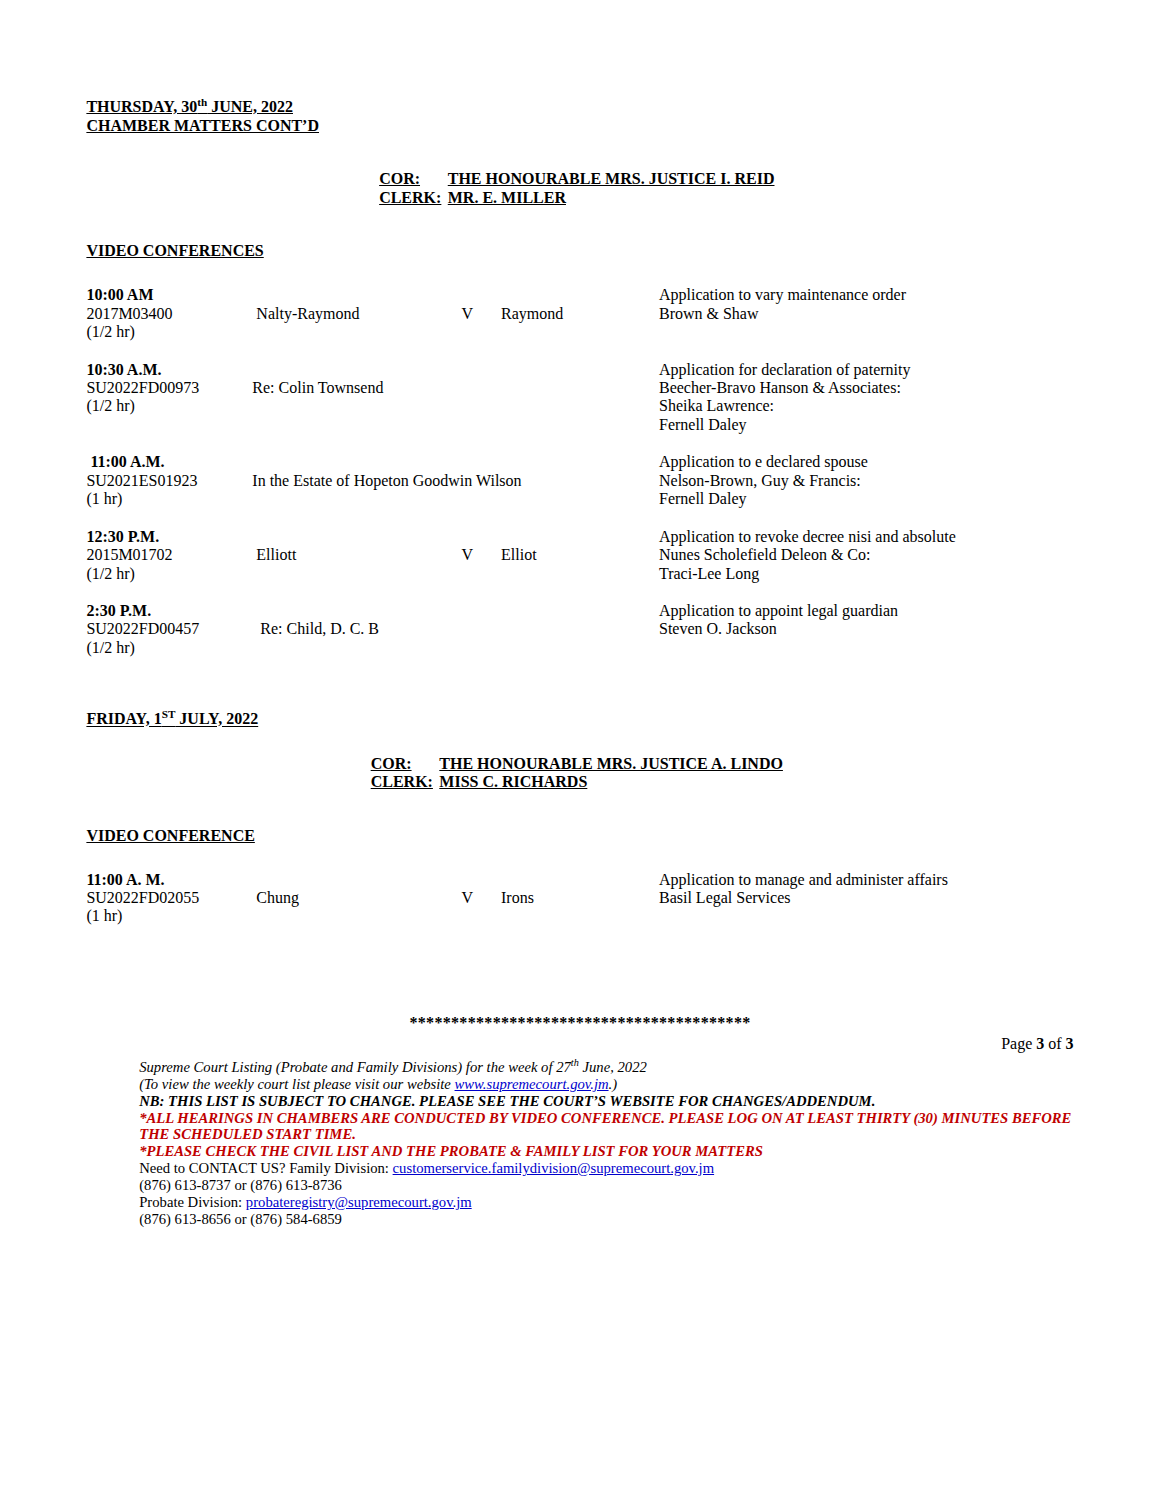THURSDAY, 30th JUNE, 2022
CHAMBER MATTERS CONT’D
| COR: | THE HONOURABLE MRS. JUSTICE I. REID |
| CLERK: | MR. E. MILLER |
VIDEO CONFERENCES
| 10:00 AM | | | | Application to vary maintenance order |
| 2017M03400 | Nalty-Raymond | V | Raymond | Brown & Shaw |
| (1/2 hr) | |
| 10:30 A.M. | | Application for declaration of paternity |
| SU2022FD00973 | Re: Colin Townsend | Beecher-Bravo Hanson & Associates: |
| (1/2 hr) | | Sheika Lawrence: |
| | | Fernell Daley |
| 11:00 A.M. | | Application to e declared spouse |
| SU2021ES01923 | In the Estate of Hopeton Goodwin Wilson | Nelson-Brown, Guy & Francis: |
| (1 hr) | | Fernell Daley |
| 12:30 P.M. | | | | Application to revoke decree nisi and absolute |
| 2015M01702 | Elliott | V | Elliot | Nunes Scholefield Deleon & Co: |
| (1/2 hr) | | Traci-Lee Long |
| 2:30 P.M. | | Application to appoint legal guardian |
| SU2022FD00457 | Re: Child, D. C. B | Steven O. Jackson |
| (1/2 hr) | |
FRIDAY, 1ST JULY, 2022
| COR: | THE HONOURABLE MRS. JUSTICE A. LINDO |
| CLERK: | MISS C. RICHARDS |
VIDEO CONFERENCE
| 11:00 A. M. | | | | Application to manage and administer affairs |
| SU2022FD02055 | Chung | V | Irons | Basil Legal Services |
| (1 hr) | |
*****************************************
Page 3 of 3
Supreme Court Listing (Probate and Family Divisions) for the week of 27th June, 2022
(To view the weekly court list please visit our website www.supremecourt.gov.jm.)
NB: THIS LIST IS SUBJECT TO CHANGE. PLEASE SEE THE COURT’S WEBSITE FOR CHANGES/ADDENDUM.
*ALL HEARINGS IN CHAMBERS ARE CONDUCTED BY VIDEO CONFERENCE. PLEASE LOG ON AT LEAST THIRTY (30) MINUTES BEFORE THE SCHEDULED START TIME.
*PLEASE CHECK THE CIVIL LIST AND THE PROBATE & FAMILY LIST FOR YOUR MATTERS
Need to CONTACT US? Family Division: customerservice.familydivision@supremecourt.gov.jm
(876) 613-8737 or (876) 613-8736
Probate Division: probateregistry@supremecourt.gov.jm
(876) 613-8656 or (876) 584-6859